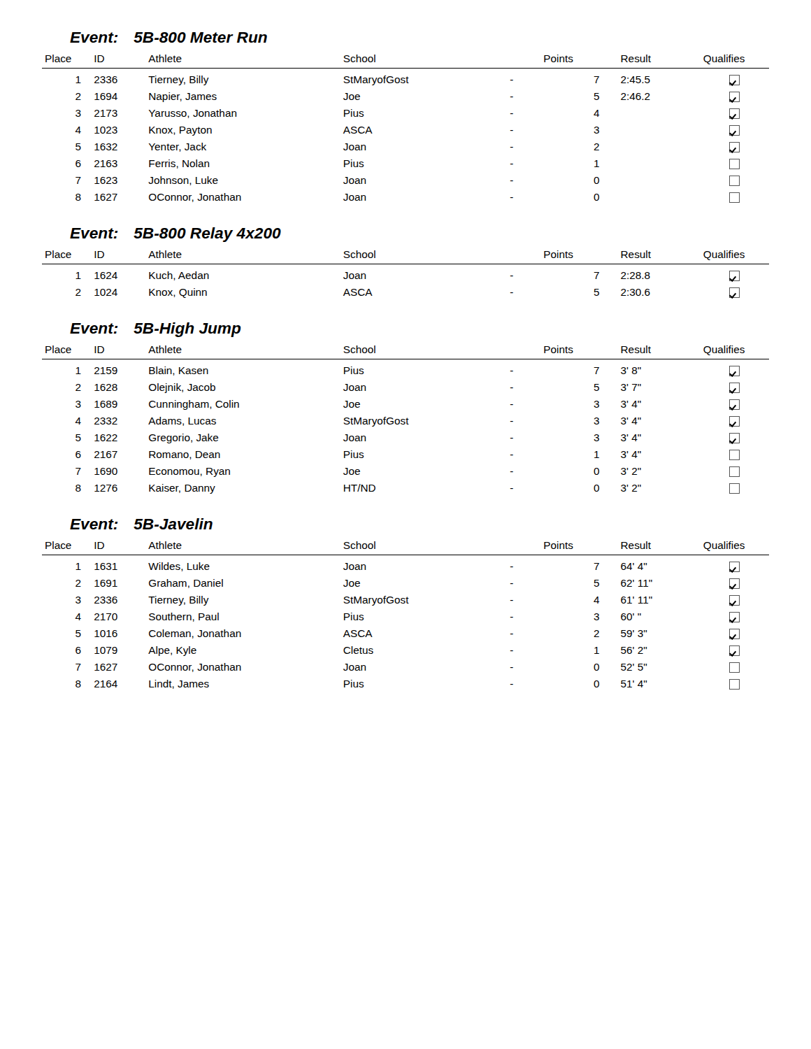Event: 5B-800 Meter Run
| Place | ID | Athlete | School | | Points | Result | Qualifies |
| --- | --- | --- | --- | --- | --- | --- | --- |
| 1 | 2336 | Tierney, Billy | StMaryofGost | - | 7 | 2:45.5 | |
| 2 | 1694 | Napier, James | Joe | - | 5 | 2:46.2 | |
| 3 | 2173 | Yarusso, Jonathan | Pius | - | 4 | | |
| 4 | 1023 | Knox, Payton | ASCA | - | 3 | | |
| 5 | 1632 | Yenter, Jack | Joan | - | 2 | | |
| 6 | 2163 | Ferris, Nolan | Pius | - | 1 | | |
| 7 | 1623 | Johnson, Luke | Joan | - | 0 | | |
| 8 | 1627 | OConnor, Jonathan | Joan | - | 0 | | |
Event: 5B-800 Relay 4x200
| Place | ID | Athlete | School | | Points | Result | Qualifies |
| --- | --- | --- | --- | --- | --- | --- | --- |
| 1 | 1624 | Kuch, Aedan | Joan | - | 7 | 2:28.8 | |
| 2 | 1024 | Knox, Quinn | ASCA | - | 5 | 2:30.6 | |
Event: 5B-High Jump
| Place | ID | Athlete | School | | Points | Result | Qualifies |
| --- | --- | --- | --- | --- | --- | --- | --- |
| 1 | 2159 | Blain, Kasen | Pius | - | 7 | 3' 8" | |
| 2 | 1628 | Olejnik, Jacob | Joan | - | 5 | 3' 7" | |
| 3 | 1689 | Cunningham, Colin | Joe | - | 3 | 3' 4" | |
| 4 | 2332 | Adams, Lucas | StMaryofGost | - | 3 | 3' 4" | |
| 5 | 1622 | Gregorio, Jake | Joan | - | 3 | 3' 4" | |
| 6 | 2167 | Romano, Dean | Pius | - | 1 | 3' 4" | |
| 7 | 1690 | Economou, Ryan | Joe | - | 0 | 3' 2" | |
| 8 | 1276 | Kaiser, Danny | HT/ND | - | 0 | 3' 2" | |
Event: 5B-Javelin
| Place | ID | Athlete | School | | Points | Result | Qualifies |
| --- | --- | --- | --- | --- | --- | --- | --- |
| 1 | 1631 | Wildes, Luke | Joan | - | 7 | 64' 4" | |
| 2 | 1691 | Graham, Daniel | Joe | - | 5 | 62' 11" | |
| 3 | 2336 | Tierney, Billy | StMaryofGost | - | 4 | 61' 11" | |
| 4 | 2170 | Southern, Paul | Pius | - | 3 | 60' " | |
| 5 | 1016 | Coleman, Jonathan | ASCA | - | 2 | 59' 3" | |
| 6 | 1079 | Alpe, Kyle | Cletus | - | 1 | 56' 2" | |
| 7 | 1627 | OConnor, Jonathan | Joan | - | 0 | 52' 5" | |
| 8 | 2164 | Lindt, James | Pius | - | 0 | 51' 4" | |